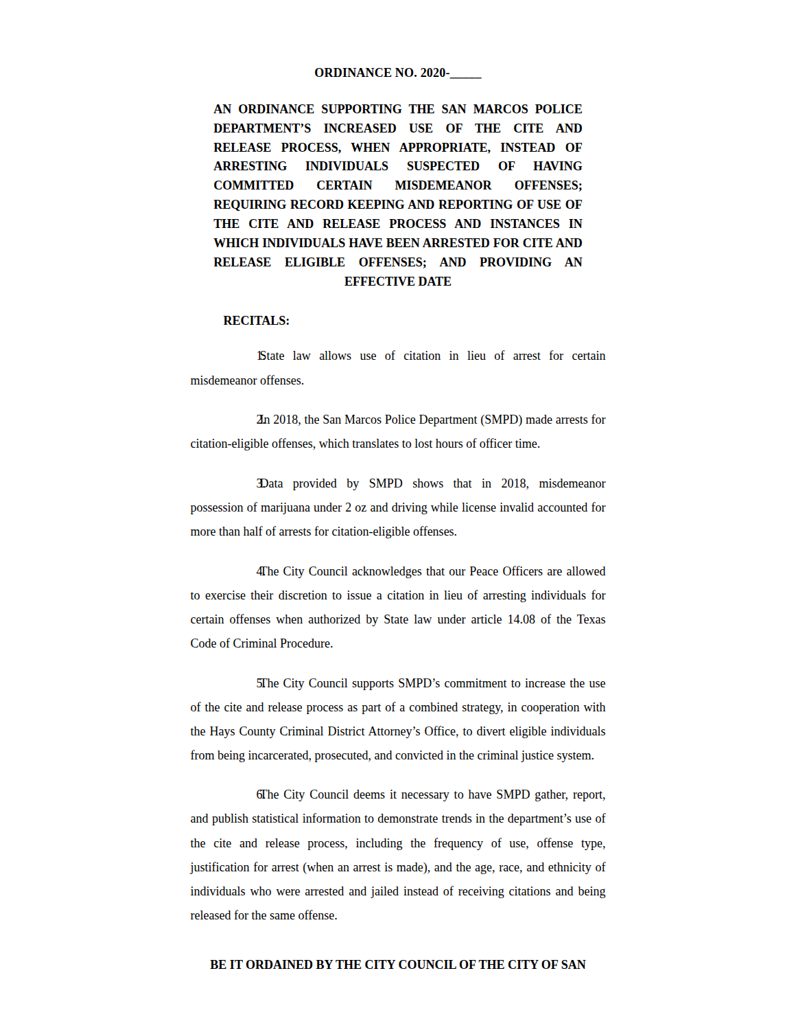ORDINANCE NO. 2020-_____
AN ORDINANCE SUPPORTING THE SAN MARCOS POLICE DEPARTMENT’S INCREASED USE OF THE CITE AND RELEASE PROCESS, WHEN APPROPRIATE, INSTEAD OF ARRESTING INDIVIDUALS SUSPECTED OF HAVING COMMITTED CERTAIN MISDEMEANOR OFFENSES; REQUIRING RECORD KEEPING AND REPORTING OF USE OF THE CITE AND RELEASE PROCESS AND INSTANCES IN WHICH INDIVIDUALS HAVE BEEN ARRESTED FOR CITE AND RELEASE ELIGIBLE OFFENSES; AND PROVIDING AN EFFECTIVE DATE
RECITALS:
1. State law allows use of citation in lieu of arrest for certain misdemeanor offenses.
2. In 2018, the San Marcos Police Department (SMPD) made arrests for citation-eligible offenses, which translates to lost hours of officer time.
3. Data provided by SMPD shows that in 2018, misdemeanor possession of marijuana under 2 oz and driving while license invalid accounted for more than half of arrests for citation-eligible offenses.
4. The City Council acknowledges that our Peace Officers are allowed to exercise their discretion to issue a citation in lieu of arresting individuals for certain offenses when authorized by State law under article 14.08 of the Texas Code of Criminal Procedure.
5. The City Council supports SMPD’s commitment to increase the use of the cite and release process as part of a combined strategy, in cooperation with the Hays County Criminal District Attorney’s Office, to divert eligible individuals from being incarcerated, prosecuted, and convicted in the criminal justice system.
6. The City Council deems it necessary to have SMPD gather, report, and publish statistical information to demonstrate trends in the department’s use of the cite and release process, including the frequency of use, offense type, justification for arrest (when an arrest is made), and the age, race, and ethnicity of individuals who were arrested and jailed instead of receiving citations and being released for the same offense.
BE IT ORDAINED BY THE CITY COUNCIL OF THE CITY OF SAN